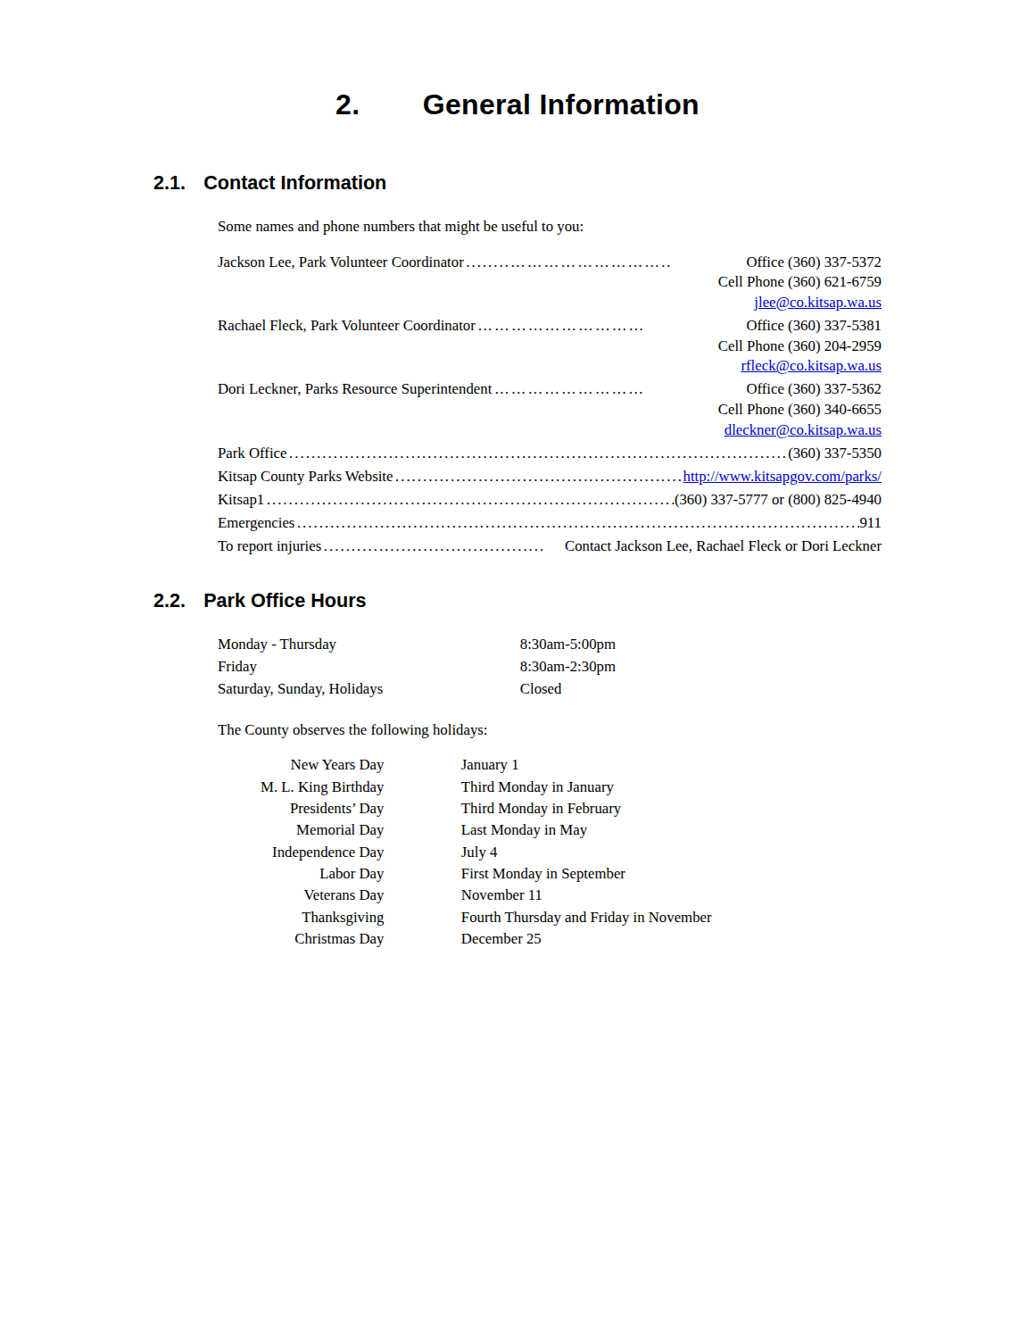2. General Information
2.1. Contact Information
Some names and phone numbers that might be useful to you:
Jackson Lee, Park Volunteer Coordinator ........……………………….. Office (360) 337-5372
Cell Phone (360) 621-6759
jlee@co.kitsap.wa.us
Rachael Fleck, Park Volunteer Coordinator ………………………… Office (360) 337-5381
Cell Phone (360) 204-2959
rfleck@co.kitsap.wa.us
Dori Leckner, Parks Resource Superintendent ……………………… Office (360) 337-5362
Cell Phone (360) 340-6655
dleckner@co.kitsap.wa.us
Park Office .......................................................................................................... (360) 337-5350
Kitsap County Parks Website ...................................................... http://www.kitsapgov.com/parks/
Kitsap1 .................................................................................. (360) 337-5777 or (800) 825-4940
Emergencies ......................................................................................................................... 911
To report injuries ........................................ Contact Jackson Lee, Rachael Fleck or Dori Leckner
2.2. Park Office Hours
| Monday - Thursday | 8:30am-5:00pm |
| Friday | 8:30am-2:30pm |
| Saturday, Sunday, Holidays | Closed |
The County observes the following holidays:
| New Years Day | January 1 |
| M. L. King Birthday | Third Monday in January |
| Presidents’ Day | Third Monday in February |
| Memorial Day | Last Monday in May |
| Independence Day | July 4 |
| Labor Day | First Monday in September |
| Veterans Day | November 11 |
| Thanksgiving | Fourth Thursday and Friday in November |
| Christmas Day | December 25 |